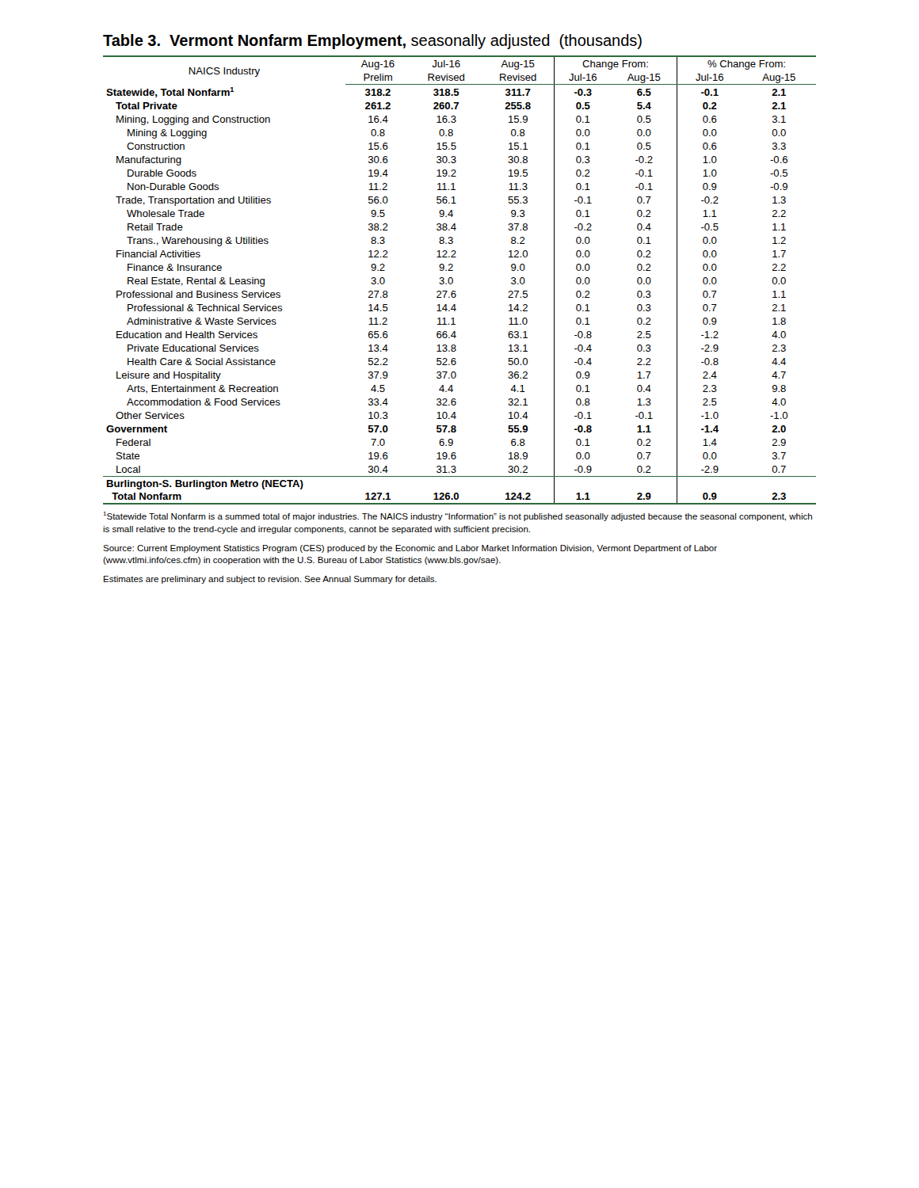Table 3. Vermont Nonfarm Employment, seasonally adjusted (thousands)
| NAICS Industry | Aug-16 | Jul-16 | Aug-15 | Change From: | % Change From: |
| --- | --- | --- | --- | --- | --- |
| Prelim | Revised | Revised | Jul-16 | Aug-15 | Jul-16 | Aug-15 |
| Statewide, Total Nonfarm 1 | 318.2 | 318.5 | 311.7 | -0.3 | 6.5 | -0.1 | 2.1 |
| Total Private | 261.2 | 260.7 | 255.8 | 0.5 | 5.4 | 0.2 | 2.1 |
| Mining, Logging and Construction | 16.4 | 16.3 | 15.9 | 0.1 | 0.5 | 0.6 | 3.1 |
| Mining & Logging | 0.8 | 0.8 | 0.8 | 0.0 | 0.0 | 0.0 | 0.0 |
| Construction | 15.6 | 15.5 | 15.1 | 0.1 | 0.5 | 0.6 | 3.3 |
| Manufacturing | 30.6 | 30.3 | 30.8 | 0.3 | -0.2 | 1.0 | -0.6 |
| Durable Goods | 19.4 | 19.2 | 19.5 | 0.2 | -0.1 | 1.0 | -0.5 |
| Non-Durable Goods | 11.2 | 11.1 | 11.3 | 0.1 | -0.1 | 0.9 | -0.9 |
| Trade, Transportation and Utilities | 56.0 | 56.1 | 55.3 | -0.1 | 0.7 | -0.2 | 1.3 |
| Wholesale Trade | 9.5 | 9.4 | 9.3 | 0.1 | 0.2 | 1.1 | 2.2 |
| Retail Trade | 38.2 | 38.4 | 37.8 | -0.2 | 0.4 | -0.5 | 1.1 |
| Trans., Warehousing & Utilities | 8.3 | 8.3 | 8.2 | 0.0 | 0.1 | 0.0 | 1.2 |
| Financial Activities | 12.2 | 12.2 | 12.0 | 0.0 | 0.2 | 0.0 | 1.7 |
| Finance & Insurance | 9.2 | 9.2 | 9.0 | 0.0 | 0.2 | 0.0 | 2.2 |
| Real Estate, Rental & Leasing | 3.0 | 3.0 | 3.0 | 0.0 | 0.0 | 0.0 | 0.0 |
| Professional and Business Services | 27.8 | 27.6 | 27.5 | 0.2 | 0.3 | 0.7 | 1.1 |
| Professional & Technical Services | 14.5 | 14.4 | 14.2 | 0.1 | 0.3 | 0.7 | 2.1 |
| Administrative & Waste Services | 11.2 | 11.1 | 11.0 | 0.1 | 0.2 | 0.9 | 1.8 |
| Education and Health Services | 65.6 | 66.4 | 63.1 | -0.8 | 2.5 | -1.2 | 4.0 |
| Private Educational Services | 13.4 | 13.8 | 13.1 | -0.4 | 0.3 | -2.9 | 2.3 |
| Health Care & Social Assistance | 52.2 | 52.6 | 50.0 | -0.4 | 2.2 | -0.8 | 4.4 |
| Leisure and Hospitality | 37.9 | 37.0 | 36.2 | 0.9 | 1.7 | 2.4 | 4.7 |
| Arts, Entertainment & Recreation | 4.5 | 4.4 | 4.1 | 0.1 | 0.4 | 2.3 | 9.8 |
| Accommodation & Food Services | 33.4 | 32.6 | 32.1 | 0.8 | 1.3 | 2.5 | 4.0 |
| Other Services | 10.3 | 10.4 | 10.4 | -0.1 | -0.1 | -1.0 | -1.0 |
| Government | 57.0 | 57.8 | 55.9 | -0.8 | 1.1 | -1.4 | 2.0 |
| Federal | 7.0 | 6.9 | 6.8 | 0.1 | 0.2 | 1.4 | 2.9 |
| State | 19.6 | 19.6 | 18.9 | 0.0 | 0.7 | 0.0 | 3.7 |
| Local | 30.4 | 31.3 | 30.2 | -0.9 | 0.2 | -2.9 | 0.7 |
| Burlington-S. Burlington Metro (NECTA) Total Nonfarm | 127.1 | 126.0 | 124.2 | 1.1 | 2.9 | 0.9 | 2.3 |
1Statewide Total Nonfarm is a summed total of major industries. The NAICS industry “Information” is not published seasonally adjusted because the seasonal component, which is small relative to the trend-cycle and irregular components, cannot be separated with sufficient precision.
Source: Current Employment Statistics Program (CES) produced by the Economic and Labor Market Information Division, Vermont Department of Labor (www.vtlmi.info/ces.cfm) in cooperation with the U.S. Bureau of Labor Statistics (www.bls.gov/sae).
Estimates are preliminary and subject to revision. See Annual Summary for details.